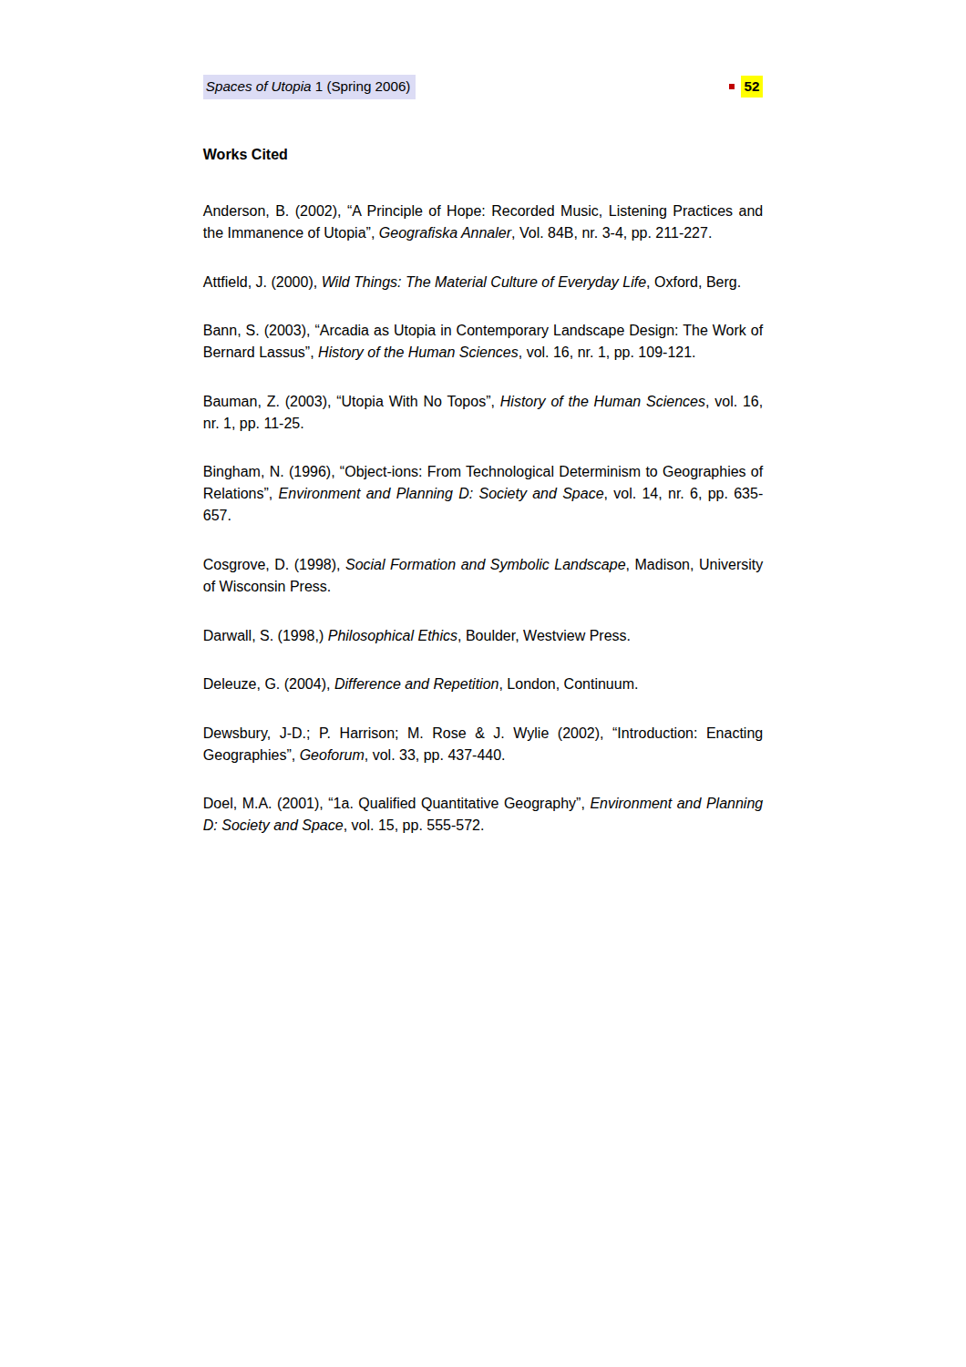Spaces of Utopia 1 (Spring 2006)
52
Works Cited
Anderson, B. (2002), “A Principle of Hope: Recorded Music, Listening Practices and the Immanence of Utopia”, Geografiska Annaler, Vol. 84B, nr. 3-4, pp. 211-227.
Attfield, J. (2000), Wild Things: The Material Culture of Everyday Life, Oxford, Berg.
Bann, S. (2003), “Arcadia as Utopia in Contemporary Landscape Design: The Work of Bernard Lassus”, History of the Human Sciences, vol. 16, nr. 1, pp. 109-121.
Bauman, Z. (2003), “Utopia With No Topos”, History of the Human Sciences, vol. 16, nr. 1, pp. 11-25.
Bingham, N. (1996), “Object-ions: From Technological Determinism to Geographies of Relations”, Environment and Planning D: Society and Space, vol. 14, nr. 6, pp. 635-657.
Cosgrove, D. (1998), Social Formation and Symbolic Landscape, Madison, University of Wisconsin Press.
Darwall, S. (1998,) Philosophical Ethics, Boulder, Westview Press.
Deleuze, G. (2004), Difference and Repetition, London, Continuum.
Dewsbury, J-D.; P. Harrison; M. Rose & J. Wylie (2002), “Introduction: Enacting Geographies”, Geoforum, vol. 33, pp. 437-440.
Doel, M.A. (2001), “1a. Qualified Quantitative Geography”, Environment and Planning D: Society and Space, vol. 15, pp. 555-572.